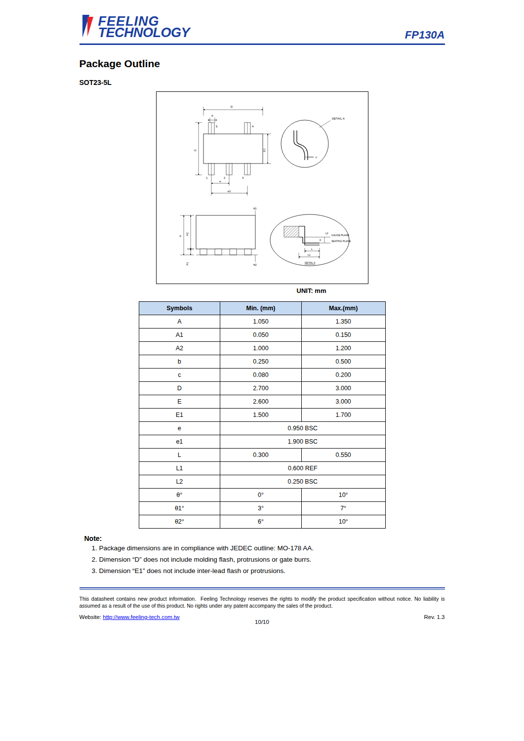FEELING TECHNOLOGY
FP130A
Package Outline
SOT23-5L
D b 5 4 1 2 3 E E1 e e1 DETAIL A c A A2 A1 θ1 θ2 GAUGE PLANE SEATING PLANE L2 θ L L1 DETAIL A
UNIT: mm
| Symbols | Min. (mm) | Max.(mm) |
| --- | --- | --- |
| A | 1.050 | 1.350 |
| A1 | 0.050 | 0.150 |
| A2 | 1.000 | 1.200 |
| b | 0.250 | 0.500 |
| c | 0.080 | 0.200 |
| D | 2.700 | 3.000 |
| E | 2.600 | 3.000 |
| E1 | 1.500 | 1.700 |
| e | 0.950 BSC |
| e1 | 1.900 BSC |
| L | 0.300 | 0.550 |
| L1 | 0.600 REF |
| L2 | 0.250 BSC |
| θ° | 0° | 10° |
| θ1° | 3° | 7° |
| θ2° | 6° | 10° |
Note:
Package dimensions are in compliance with JEDEC outline: MO-178 AA.
Dimension “D” does not include molding flash, protrusions or gate burrs.
Dimension “E1” does not include inter-lead flash or protrusions.
This datasheet contains new product information. Feeling Technology reserves the rights to modify the product specification without notice. No liability is assumed as a result of the use of this product. No rights under any patent accompany the sales of the product.
Website: http://www.feeling-tech.com.tw
Rev. 1.3
10/10